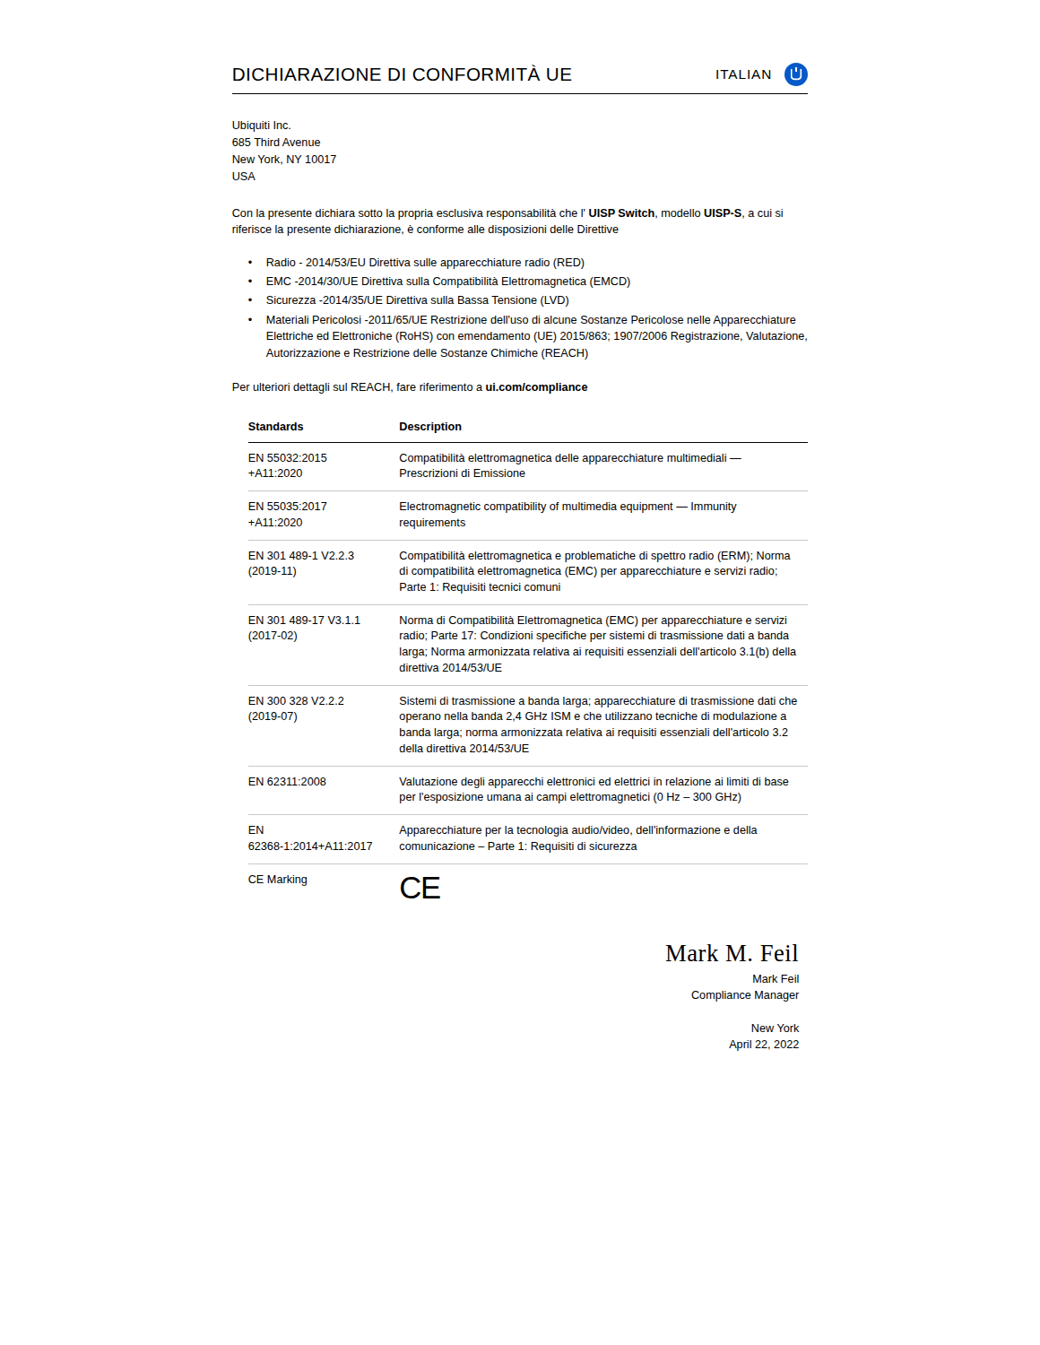DICHIARAZIONE DI CONFORMITÀ UE
ITALIAN
Ubiquiti Inc.
685 Third Avenue
New York, NY 10017
USA
Con la presente dichiara sotto la propria esclusiva responsabilità che l' UISP Switch, modello UISP-S, a cui si riferisce la presente dichiarazione, è conforme alle disposizioni delle Direttive
Radio - 2014/53/EU Direttiva sulle apparecchiature radio (RED)
EMC -2014/30/UE Direttiva sulla Compatibilità Elettromagnetica (EMCD)
Sicurezza -2014/35/UE Direttiva sulla Bassa Tensione (LVD)
Materiali Pericolosi -2011/65/UE Restrizione dell'uso di alcune Sostanze Pericolose nelle Apparecchiature Elettriche ed Elettroniche (RoHS) con emendamento (UE) 2015/863; 1907/2006 Registrazione, Valutazione, Autorizzazione e Restrizione delle Sostanze Chimiche (REACH)
Per ulteriori dettagli sul REACH, fare riferimento a ui.com/compliance
| Standards | Description |
| --- | --- |
| EN 55032:2015 +A11:2020 | Compatibilità elettromagnetica delle apparecchiature multimediali — Prescrizioni di Emissione |
| EN 55035:2017 +A11:2020 | Electromagnetic compatibility of multimedia equipment — Immunity requirements |
| EN 301 489‑1 V2.2.3 (2019‑11) | Compatibilità elettromagnetica e problematiche di spettro radio (ERM); Norma di compatibilità elettromagnetica (EMC) per apparecchiature e servizi radio; Parte 1: Requisiti tecnici comuni |
| EN 301 489‑17 V3.1.1 (2017‑02) | Norma di Compatibilità Elettromagnetica (EMC) per apparecchiature e servizi radio; Parte 17: Condizioni specifiche per sistemi di trasmissione dati a banda larga; Norma armonizzata relativa ai requisiti essenziali dell'articolo 3.1(b) della direttiva 2014/53/UE |
| EN 300 328 V2.2.2 (2019‑07) | Sistemi di trasmissione a banda larga; apparecchiature di trasmissione dati che operano nella banda 2,4 GHz ISM e che utilizzano tecniche di modulazione a banda larga; norma armonizzata relativa ai requisiti essenziali dell'articolo 3.2 della direttiva 2014/53/UE |
| EN 62311:2008 | Valutazione degli apparecchi elettronici ed elettrici in relazione ai limiti di base per l'esposizione umana ai campi elettromagnetici (0 Hz – 300 GHz) |
| EN 62368‑1:2014+A11:2017 | Apparecchiature per la tecnologia audio/video, dell'informazione e della comunicazione – Parte 1: Requisiti di sicurezza |
| CE Marking | CE |
Mark M. Feil
Mark Feil
Compliance Manager
New York
April 22, 2022